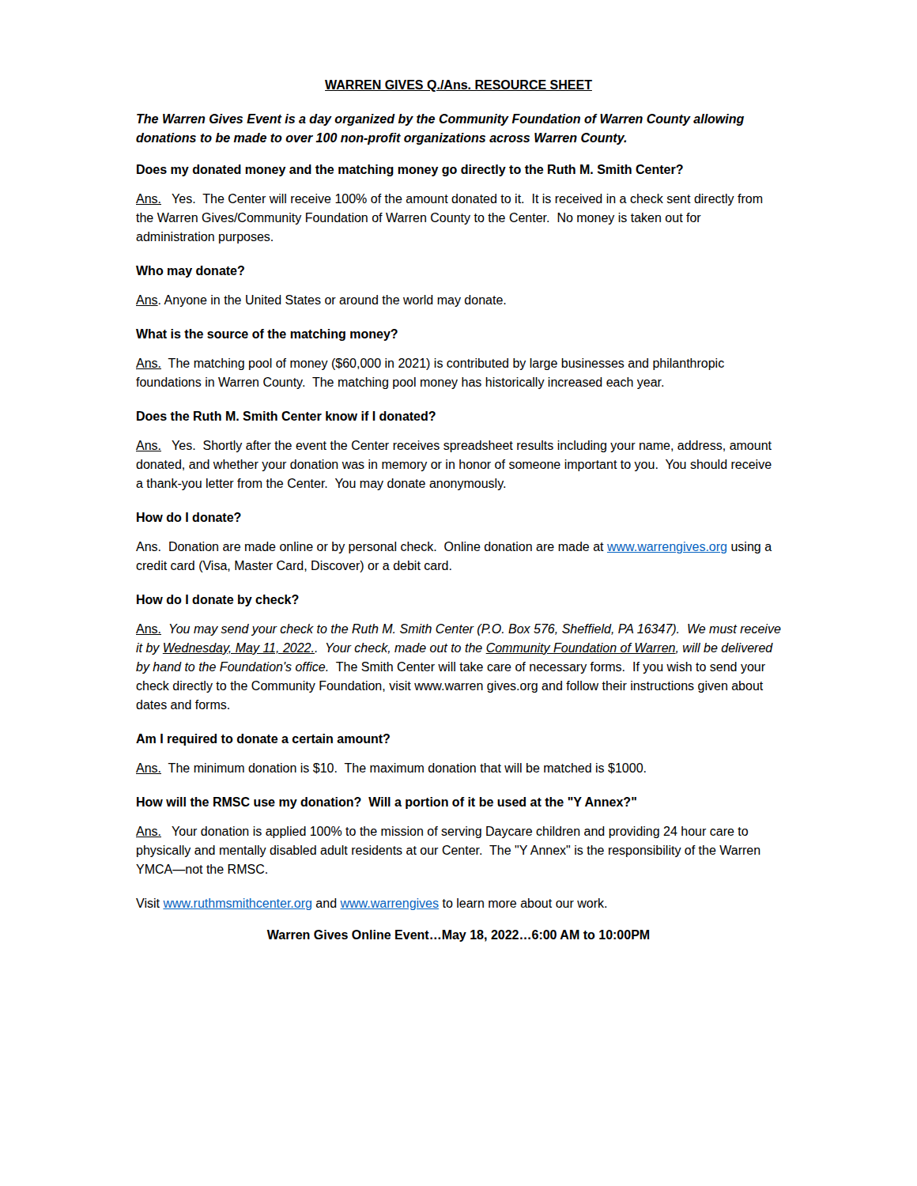WARREN GIVES Q./Ans. RESOURCE SHEET
The Warren Gives Event is a day organized by the Community Foundation of Warren County allowing donations to be made to over 100 non-profit organizations across Warren County.
Does my donated money and the matching money go directly to the Ruth M. Smith Center?
Ans. Yes. The Center will receive 100% of the amount donated to it. It is received in a check sent directly from the Warren Gives/Community Foundation of Warren County to the Center. No money is taken out for administration purposes.
Who may donate?
Ans. Anyone in the United States or around the world may donate.
What is the source of the matching money?
Ans. The matching pool of money ($60,000 in 2021) is contributed by large businesses and philanthropic foundations in Warren County. The matching pool money has historically increased each year.
Does the Ruth M. Smith Center know if I donated?
Ans. Yes. Shortly after the event the Center receives spreadsheet results including your name, address, amount donated, and whether your donation was in memory or in honor of someone important to you. You should receive a thank-you letter from the Center. You may donate anonymously.
How do I donate?
Ans. Donation are made online or by personal check. Online donation are made at www.warrengives.org using a credit card (Visa, Master Card, Discover) or a debit card.
How do I donate by check?
Ans. You may send your check to the Ruth M. Smith Center (P.O. Box 576, Sheffield, PA 16347). We must receive it by Wednesday, May 11, 2022.. Your check, made out to the Community Foundation of Warren, will be delivered by hand to the Foundation's office. The Smith Center will take care of necessary forms. If you wish to send your check directly to the Community Foundation, visit www.warren gives.org and follow their instructions given about dates and forms.
Am I required to donate a certain amount?
Ans. The minimum donation is $10. The maximum donation that will be matched is $1000.
How will the RMSC use my donation? Will a portion of it be used at the "Y Annex?"
Ans. Your donation is applied 100% to the mission of serving Daycare children and providing 24 hour care to physically and mentally disabled adult residents at our Center. The "Y Annex" is the responsibility of the Warren YMCA—not the RMSC.
Visit www.ruthmsmithcenter.org and www.warrengives to learn more about our work.
Warren Gives Online Event…May 18, 2022…6:00 AM to 10:00PM